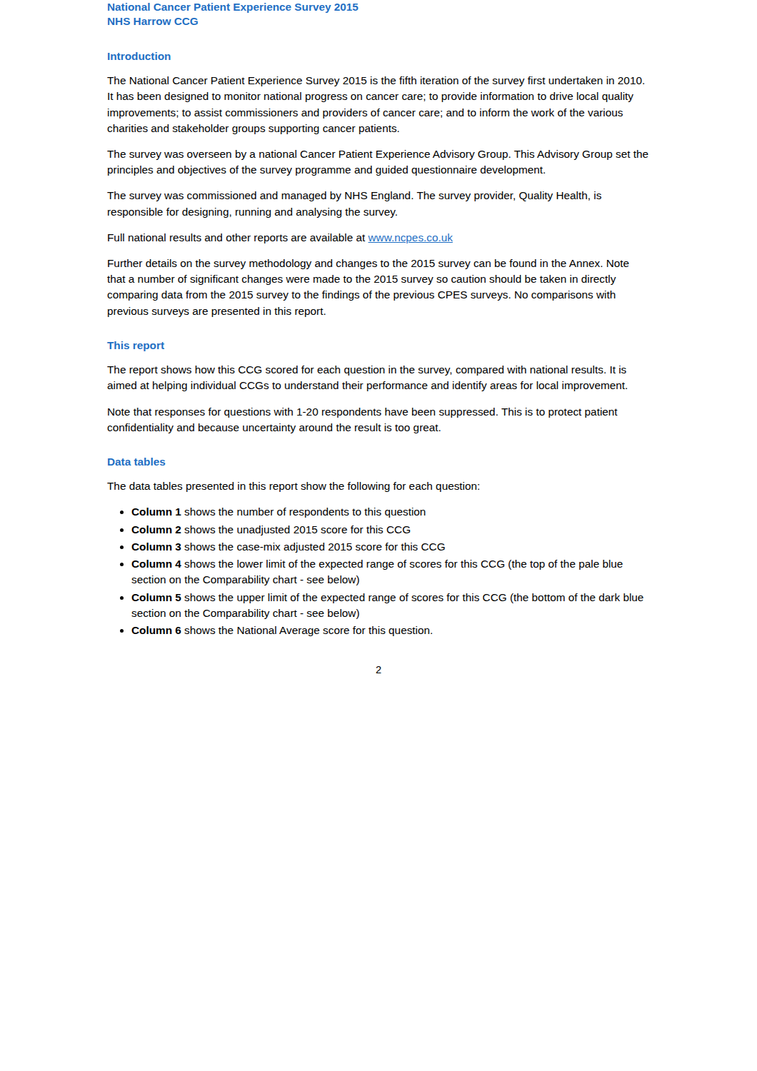National Cancer Patient Experience Survey 2015
NHS Harrow CCG
Introduction
The National Cancer Patient Experience Survey 2015 is the fifth iteration of the survey first undertaken in 2010. It has been designed to monitor national progress on cancer care; to provide information to drive local quality improvements; to assist commissioners and providers of cancer care; and to inform the work of the various charities and stakeholder groups supporting cancer patients.
The survey was overseen by a national Cancer Patient Experience Advisory Group. This Advisory Group set the principles and objectives of the survey programme and guided questionnaire development.
The survey was commissioned and managed by NHS England. The survey provider, Quality Health, is responsible for designing, running and analysing the survey.
Full national results and other reports are available at www.ncpes.co.uk
Further details on the survey methodology and changes to the 2015 survey can be found in the Annex. Note that a number of significant changes were made to the 2015 survey so caution should be taken in directly comparing data from the 2015 survey to the findings of the previous CPES surveys. No comparisons with previous surveys are presented in this report.
This report
The report shows how this CCG scored for each question in the survey, compared with national results. It is aimed at helping individual CCGs to understand their performance and identify areas for local improvement.
Note that responses for questions with 1-20 respondents have been suppressed. This is to protect patient confidentiality and because uncertainty around the result is too great.
Data tables
The data tables presented in this report show the following for each question:
Column 1 shows the number of respondents to this question
Column 2 shows the unadjusted 2015 score for this CCG
Column 3 shows the case-mix adjusted 2015 score for this CCG
Column 4 shows the lower limit of the expected range of scores for this CCG (the top of the pale blue section on the Comparability chart - see below)
Column 5 shows the upper limit of the expected range of scores for this CCG (the bottom of the dark blue section on the Comparability chart - see below)
Column 6 shows the National Average score for this question.
2